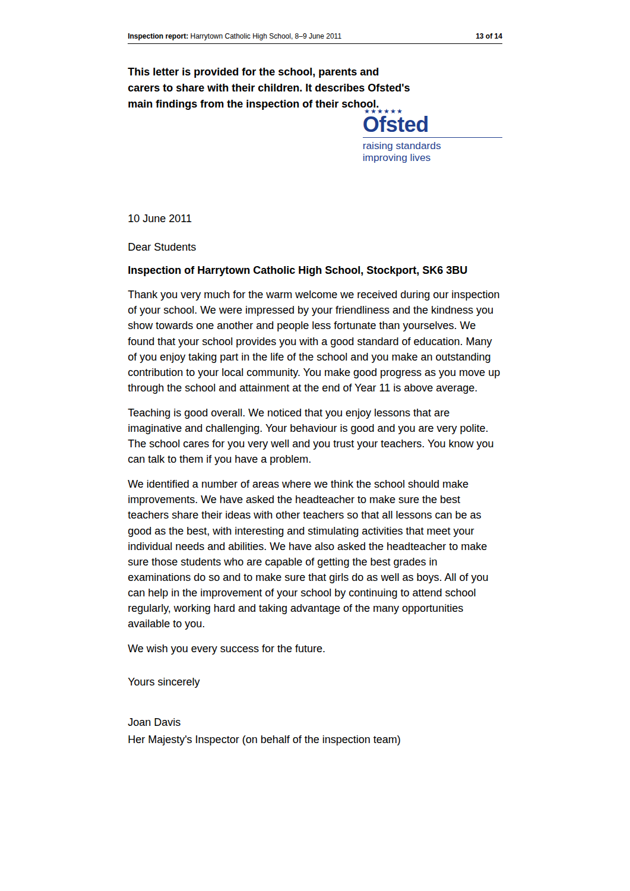Inspection report: Harrytown Catholic High School, 8–9 June 2011
13 of 14
This letter is provided for the school, parents and
carers to share with their children. It describes Ofsted's
main findings from the inspection of their school.
★★★★★★
Ofsted
raising standards
improving lives
10 June 2011
Dear Students
Inspection of Harrytown Catholic High School, Stockport, SK6 3BU
Thank you very much for the warm welcome we received during our inspection of your school. We were impressed by your friendliness and the kindness you show towards one another and people less fortunate than yourselves. We found that your school provides you with a good standard of education. Many of you enjoy taking part in the life of the school and you make an outstanding contribution to your local community. You make good progress as you move up through the school and attainment at the end of Year 11 is above average.
Teaching is good overall. We noticed that you enjoy lessons that are imaginative and challenging. Your behaviour is good and you are very polite. The school cares for you very well and you trust your teachers. You know you can talk to them if you have a problem.
We identified a number of areas where we think the school should make improvements. We have asked the headteacher to make sure the best teachers share their ideas with other teachers so that all lessons can be as good as the best, with interesting and stimulating activities that meet your individual needs and abilities. We have also asked the headteacher to make sure those students who are capable of getting the best grades in examinations do so and to make sure that girls do as well as boys. All of you can help in the improvement of your school by continuing to attend school regularly, working hard and taking advantage of the many opportunities available to you.
We wish you every success for the future.
Yours sincerely
Joan Davis
Her Majesty's Inspector (on behalf of the inspection team)